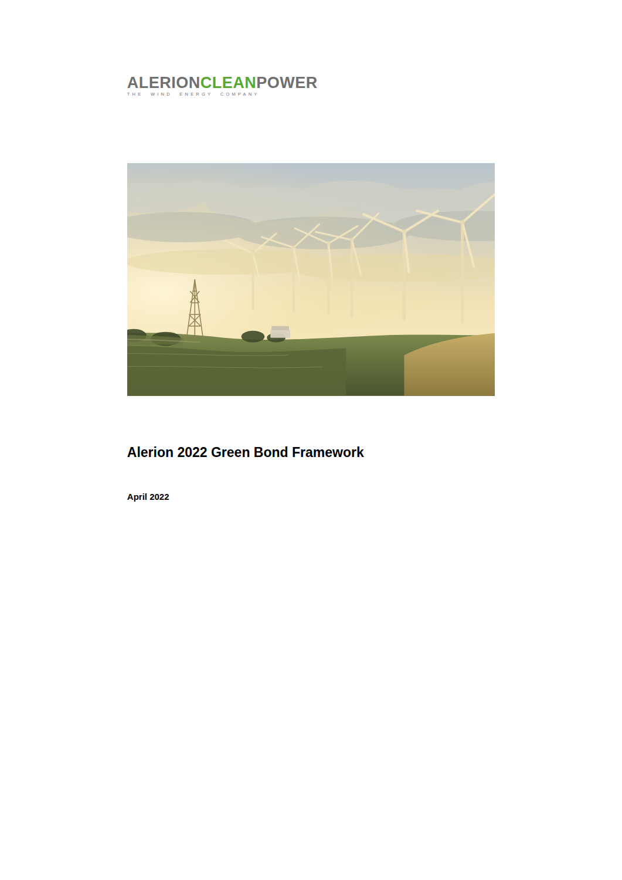ALERION CLEAN POWER
THE WIND ENERGY COMPANY
Alerion 2022 Green Bond Framework
April 2022